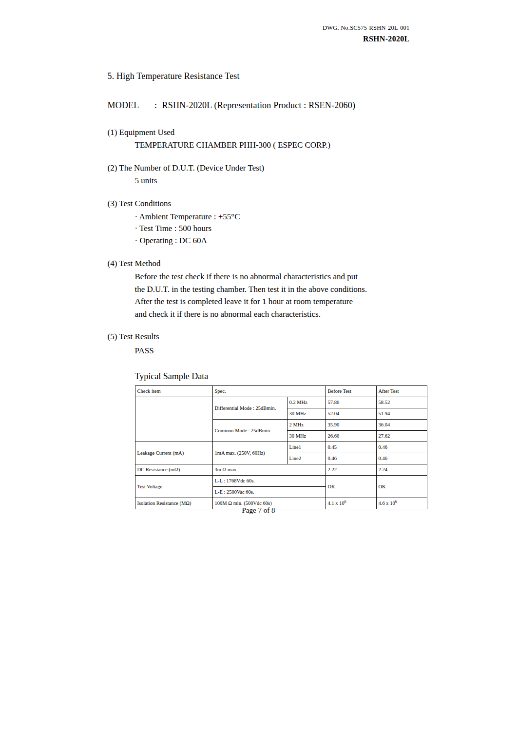DWG. No.SC575-RSHN-20L-001
RSHN-2020L
5. High Temperature Resistance Test
MODEL: RSHN-2020L (Representation Product : RSEN-2060)
(1) Equipment Used
TEMPERATURE CHAMBER PHH-300 ( ESPEC CORP.)
(2) The Number of D.U.T. (Device Under Test)
5 units
(3) Test Conditions
· Ambient Temperature : +55°C
· Test Time : 500 hours
· Operating : DC 60A
(4) Test Method
Before the test check if there is no abnormal characteristics and put
the D.U.T. in the testing chamber. Then test it in the above conditions.
After the test is completed leave it for 1 hour at room temperature
and check it if there is no abnormal each characteristics.
(5) Test Results
PASS
Typical Sample Data
| Check item | Spec. | Before Test | After Test |
| | Differential Mode : 25dBmin. | 0.2 MHz | 57.86 | 58.52 |
| 30 MHz | 52.04 | 51.94 |
| Common Mode : 25dBmin. | 2 MHz | 35.90 | 36.04 |
| 30 MHz | 26.60 | 27.62 |
| Leakage Current (mA) | 1mA max. (250V, 60Hz) | Line1 | 0.45 | 0.46 |
| Line2 | 0.46 | 0.46 |
| DC Resistance (mΩ) | 3m Ω max. | 2.22 | 2.24 |
| Test Voltage | L-L : 1768Vdc 60s. | OK | OK |
| L-E : 2500Vac 60s. |
| Isolation Resistance (MΩ) | 100M Ω min. (500Vdc 60s) | 4.1 x 10 6 | 4.6 x 10 6 |
Page 7 of 8